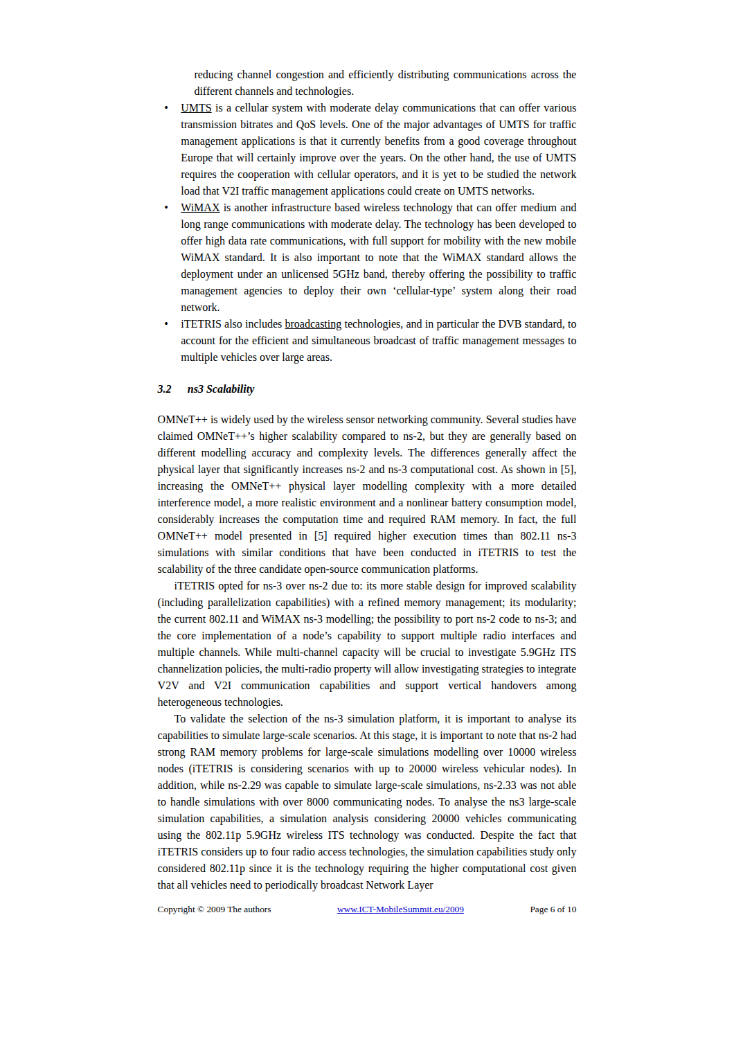reducing channel congestion and efficiently distributing communications across the different channels and technologies.
UMTS is a cellular system with moderate delay communications that can offer various transmission bitrates and QoS levels. One of the major advantages of UMTS for traffic management applications is that it currently benefits from a good coverage throughout Europe that will certainly improve over the years. On the other hand, the use of UMTS requires the cooperation with cellular operators, and it is yet to be studied the network load that V2I traffic management applications could create on UMTS networks.
WiMAX is another infrastructure based wireless technology that can offer medium and long range communications with moderate delay. The technology has been developed to offer high data rate communications, with full support for mobility with the new mobile WiMAX standard. It is also important to note that the WiMAX standard allows the deployment under an unlicensed 5GHz band, thereby offering the possibility to traffic management agencies to deploy their own ‘cellular-type’ system along their road network.
iTETRIS also includes broadcasting technologies, and in particular the DVB standard, to account for the efficient and simultaneous broadcast of traffic management messages to multiple vehicles over large areas.
3.2ns3 Scalability
OMNeT++ is widely used by the wireless sensor networking community. Several studies have claimed OMNeT++’s higher scalability compared to ns-2, but they are generally based on different modelling accuracy and complexity levels. The differences generally affect the physical layer that significantly increases ns-2 and ns-3 computational cost. As shown in [5], increasing the OMNeT++ physical layer modelling complexity with a more detailed interference model, a more realistic environment and a nonlinear battery consumption model, considerably increases the computation time and required RAM memory. In fact, the full OMNeT++ model presented in [5] required higher execution times than 802.11 ns-3 simulations with similar conditions that have been conducted in iTETRIS to test the scalability of the three candidate open-source communication platforms.
iTETRIS opted for ns-3 over ns-2 due to: its more stable design for improved scalability (including parallelization capabilities) with a refined memory management; its modularity; the current 802.11 and WiMAX ns-3 modelling; the possibility to port ns-2 code to ns-3; and the core implementation of a node’s capability to support multiple radio interfaces and multiple channels. While multi-channel capacity will be crucial to investigate 5.9GHz ITS channelization policies, the multi-radio property will allow investigating strategies to integrate V2V and V2I communication capabilities and support vertical handovers among heterogeneous technologies.
To validate the selection of the ns-3 simulation platform, it is important to analyse its capabilities to simulate large-scale scenarios. At this stage, it is important to note that ns-2 had strong RAM memory problems for large-scale simulations modelling over 10000 wireless nodes (iTETRIS is considering scenarios with up to 20000 wireless vehicular nodes). In addition, while ns-2.29 was capable to simulate large-scale simulations, ns-2.33 was not able to handle simulations with over 8000 communicating nodes. To analyse the ns3 large-scale simulation capabilities, a simulation analysis considering 20000 vehicles communicating using the 802.11p 5.9GHz wireless ITS technology was conducted. Despite the fact that iTETRIS considers up to four radio access technologies, the simulation capabilities study only considered 802.11p since it is the technology requiring the higher computational cost given that all vehicles need to periodically broadcast Network Layer
Copyright © 2009 The authors www.ICT-MobileSummit.eu/2009 Page 6 of 10